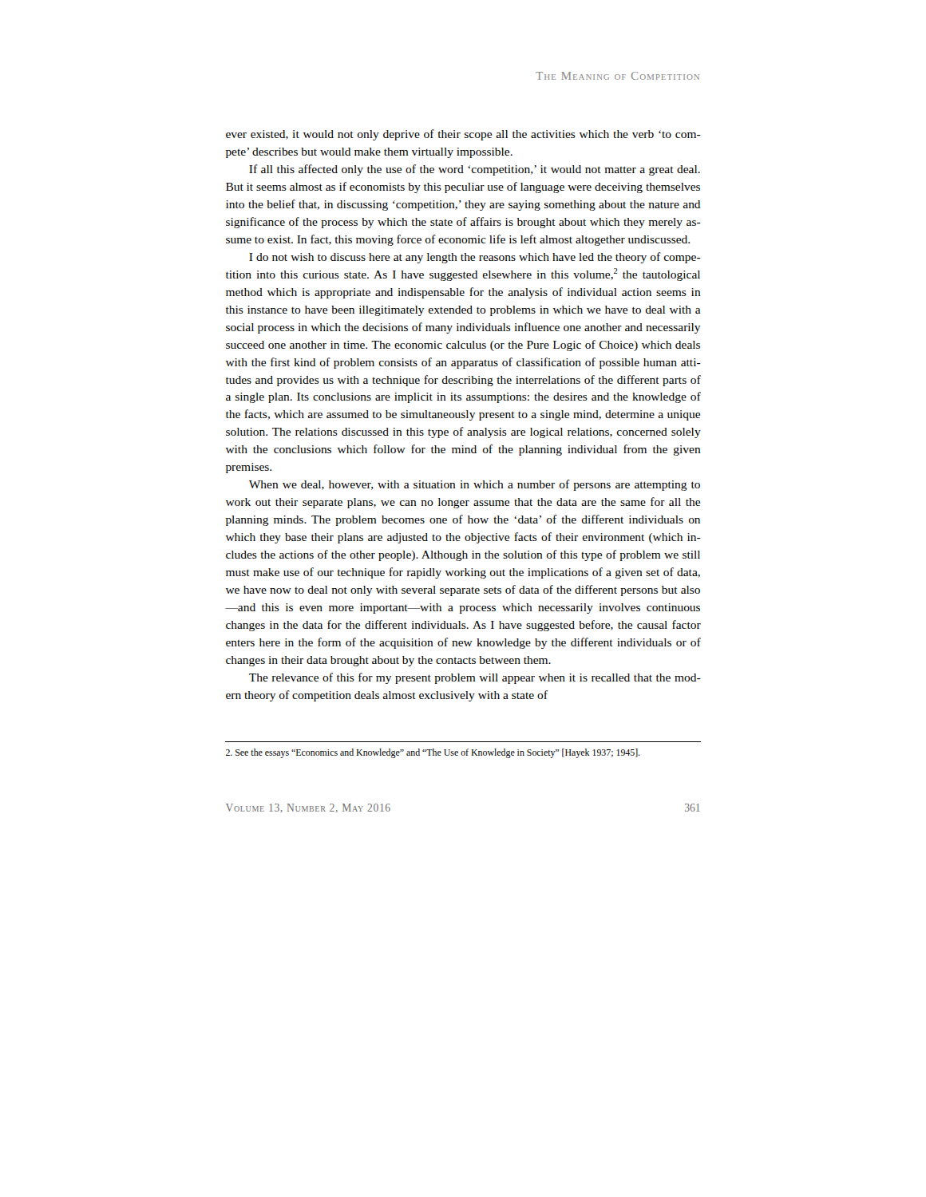The Meaning of Competition
ever existed, it would not only deprive of their scope all the activities which the verb ‘to compete’ describes but would make them virtually impossible.
If all this affected only the use of the word ‘competition,’ it would not matter a great deal. But it seems almost as if economists by this peculiar use of language were deceiving themselves into the belief that, in discussing ‘competition,’ they are saying something about the nature and significance of the process by which the state of affairs is brought about which they merely assume to exist. In fact, this moving force of economic life is left almost altogether undiscussed.
I do not wish to discuss here at any length the reasons which have led the theory of competition into this curious state. As I have suggested elsewhere in this volume,2 the tautological method which is appropriate and indispensable for the analysis of individual action seems in this instance to have been illegitimately extended to problems in which we have to deal with a social process in which the decisions of many individuals influence one another and necessarily succeed one another in time. The economic calculus (or the Pure Logic of Choice) which deals with the first kind of problem consists of an apparatus of classification of possible human attitudes and provides us with a technique for describing the interrelations of the different parts of a single plan. Its conclusions are implicit in its assumptions: the desires and the knowledge of the facts, which are assumed to be simultaneously present to a single mind, determine a unique solution. The relations discussed in this type of analysis are logical relations, concerned solely with the conclusions which follow for the mind of the planning individual from the given premises.
When we deal, however, with a situation in which a number of persons are attempting to work out their separate plans, we can no longer assume that the data are the same for all the planning minds. The problem becomes one of how the ‘data’ of the different individuals on which they base their plans are adjusted to the objective facts of their environment (which includes the actions of the other people). Although in the solution of this type of problem we still must make use of our technique for rapidly working out the implications of a given set of data, we have now to deal not only with several separate sets of data of the different persons but also—and this is even more important—with a process which necessarily involves continuous changes in the data for the different individuals. As I have suggested before, the causal factor enters here in the form of the acquisition of new knowledge by the different individuals or of changes in their data brought about by the contacts between them.
The relevance of this for my present problem will appear when it is recalled that the modern theory of competition deals almost exclusively with a state of
2. See the essays “Economics and Knowledge” and “The Use of Knowledge in Society” [Hayek 1937; 1945].
Volume 13, Number 2, May 2016 361